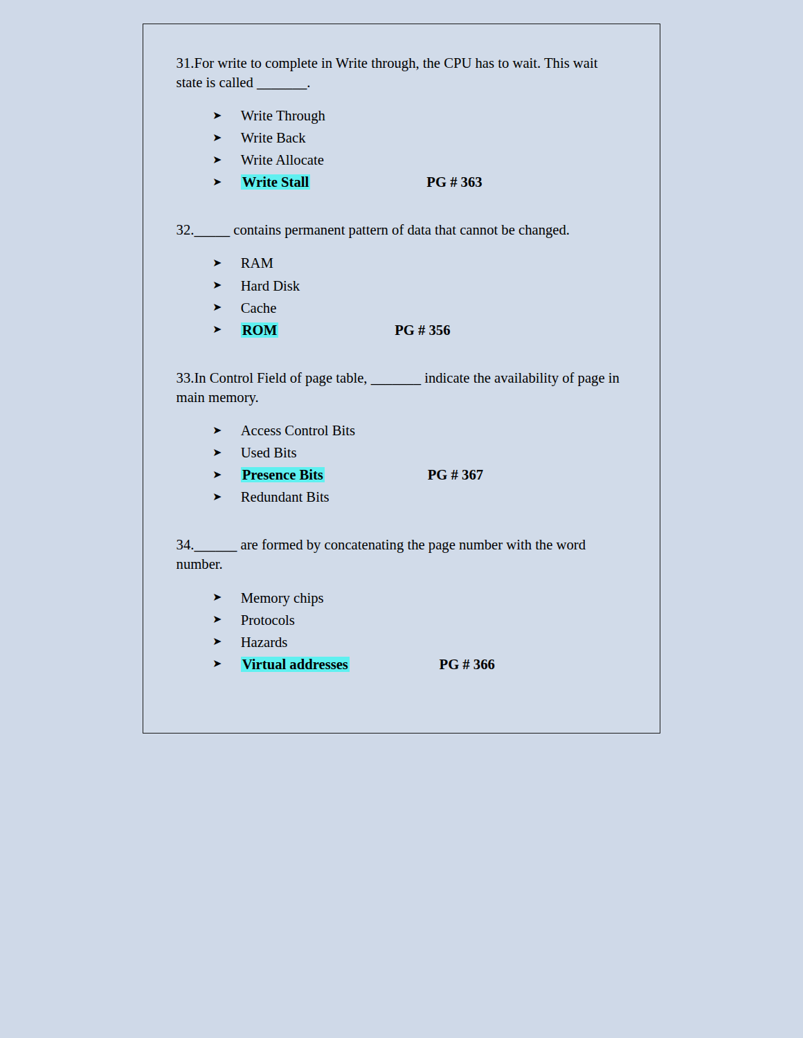31.For write to complete in Write through, the CPU has to wait. This wait state is called _______.
Write Through
Write Back
Write Allocate
Write Stall PG # 363
32._____ contains permanent pattern of data that cannot be changed.
RAM
Hard Disk
Cache
ROM PG # 356
33.In Control Field of page table, _______ indicate the availability of page in main memory.
Access Control Bits
Used Bits
Presence Bits PG # 367
Redundant Bits
34.______ are formed by concatenating the page number with the word number.
Memory chips
Protocols
Hazards
Virtual addresses PG # 366